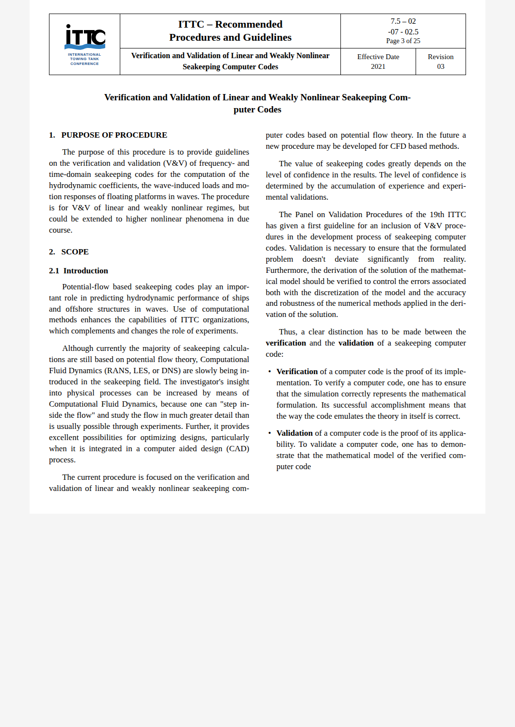| INTERNATIONAL TOWING TANK CONFERENCE | ITTC – Recommended Procedures and Guidelines | 7.5 – 02 -07 - 02.5 Page 3 of 25 |
| Verification and Validation of Linear and Weakly Nonlinear Seakeeping Computer Codes | Effective Date 2021 | Revision 03 |
Verification and Validation of Linear and Weakly Nonlinear Seakeeping Com-
puter Codes
1. PURPOSE OF PROCEDURE
The purpose of this procedure is to provide guidelines on the verification and validation (V&V) of frequency- and time-domain seakeeping codes for the computation of the hydrodynamic coefficients, the wave-induced loads and motion responses of floating platforms in waves. The procedure is for V&V of linear and weakly nonlinear regimes, but could be extended to higher nonlinear phenomena in due course.
2. SCOPE
2.1 Introduction
Potential-flow based seakeeping codes play an important role in predicting hydrodynamic performance of ships and offshore structures in waves. Use of computational methods enhances the capabilities of ITTC organizations, which complements and changes the role of experiments.
Although currently the majority of seakeeping calculations are still based on potential flow theory, Computational Fluid Dynamics (RANS, LES, or DNS) are slowly being introduced in the seakeeping field. The investigator's insight into physical processes can be increased by means of Computational Fluid Dynamics, because one can "step inside the flow" and study the flow in much greater detail than is usually possible through experiments. Further, it provides excellent possibilities for optimizing designs, particularly when it is integrated in a computer aided design (CAD) process.
The current procedure is focused on the verification and validation of linear and weakly nonlinear seakeeping computer codes based on potential flow theory. In the future a new procedure may be developed for CFD based methods.
The value of seakeeping codes greatly depends on the level of confidence in the results. The level of confidence is determined by the accumulation of experience and experimental validations.
The Panel on Validation Procedures of the 19th ITTC has given a first guideline for an inclusion of V&V procedures in the development process of seakeeping computer codes. Validation is necessary to ensure that the formulated problem doesn't deviate significantly from reality. Furthermore, the derivation of the solution of the mathematical model should be verified to control the errors associated both with the discretization of the model and the accuracy and robustness of the numerical methods applied in the derivation of the solution.
Thus, a clear distinction has to be made between the verification and the validation of a seakeeping computer code:
Verification of a computer code is the proof of its implementation. To verify a computer code, one has to ensure that the simulation correctly represents the mathematical formulation. Its successful accomplishment means that the way the code emulates the theory in itself is correct.
Validation of a computer code is the proof of its applicability. To validate a computer code, one has to demonstrate that the mathematical model of the verified computer code